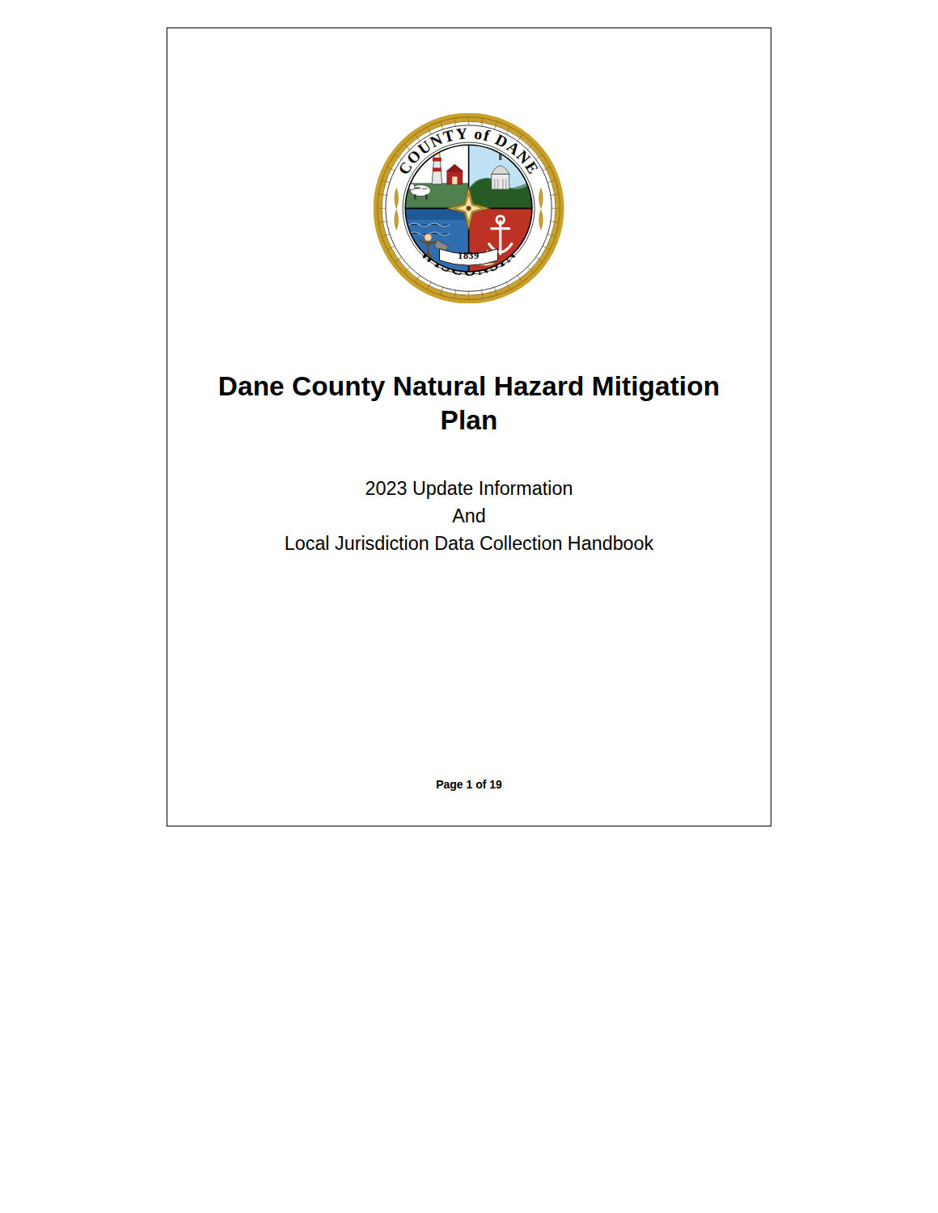County of Dane, Wisconsin — 1839 seal COUNTY of DANE WISCONSIN 1839
Dane County Natural Hazard Mitigation Plan
2023 Update Information And Local Jurisdiction Data Collection Handbook
Page 1 of 19